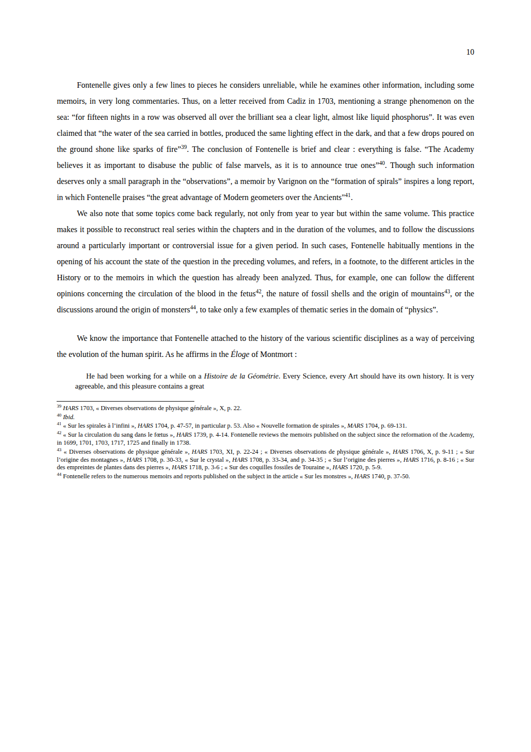10
Fontenelle gives only a few lines to pieces he considers unreliable, while he examines other information, including some memoirs, in very long commentaries. Thus, on a letter received from Cadiz in 1703, mentioning a strange phenomenon on the sea: “for fifteen nights in a row was observed all over the brilliant sea a clear light, almost like liquid phosphorus”. It was even claimed that “the water of the sea carried in bottles, produced the same lighting effect in the dark, and that a few drops poured on the ground shone like sparks of fire”39. The conclusion of Fontenelle is brief and clear : everything is false. “The Academy believes it as important to disabuse the public of false marvels, as it is to announce true ones”40. Though such information deserves only a small paragraph in the “observations”, a memoir by Varignon on the “formation of spirals” inspires a long report, in which Fontenelle praises “the great advantage of Modern geometers over the Ancients"41.
We also note that some topics come back regularly, not only from year to year but within the same volume. This practice makes it possible to reconstruct real series within the chapters and in the duration of the volumes, and to follow the discussions around a particularly important or controversial issue for a given period. In such cases, Fontenelle habitually mentions in the opening of his account the state of the question in the preceding volumes, and refers, in a footnote, to the different articles in the History or to the memoirs in which the question has already been analyzed. Thus, for example, one can follow the different opinions concerning the circulation of the blood in the fetus42, the nature of fossil shells and the origin of mountains43, or the discussions around the origin of monsters44, to take only a few examples of thematic series in the domain of “physics”.
We know the importance that Fontenelle attached to the history of the various scientific disciplines as a way of perceiving the evolution of the human spirit. As he affirms in the Éloge of Montmort :
He had been working for a while on a Histoire de la Géométrie. Every Science, every Art should have its own history. It is very agreeable, and this pleasure contains a great
39 HARS 1703, « Diverses observations de physique générale », X, p. 22.
40 Ibid.
41 « Sur les spirales à l’infini », HARS 1704, p. 47-57, in particular p. 53. Also « Nouvelle formation de spirales », MARS 1704, p. 69-131.
42 « Sur la circulation du sang dans le fœtus », HARS 1739, p. 4-14. Fontenelle reviews the memoirs published on the subject since the reformation of the Academy, in 1699, 1701, 1703, 1717, 1725 and finally in 1738.
43 « Diverses observations de physique générale », HARS 1703, XI, p. 22-24 ; « Diverses observations de physique générale », HARS 1706, X, p. 9-11 ; « Sur l’origine des montagnes », HARS 1708, p. 30-33, « Sur le crystal », HARS 1708, p. 33-34, and p. 34-35 ; « Sur l’origine des pierres », HARS 1716, p. 8-16 ; « Sur des empreintes de plantes dans des pierres », HARS 1718, p. 3-6 ; « Sur des coquilles fossiles de Touraine », HARS 1720, p. 5-9.
44 Fontenelle refers to the numerous memoirs and reports published on the subject in the article « Sur les monstres », HARS 1740, p. 37-50.